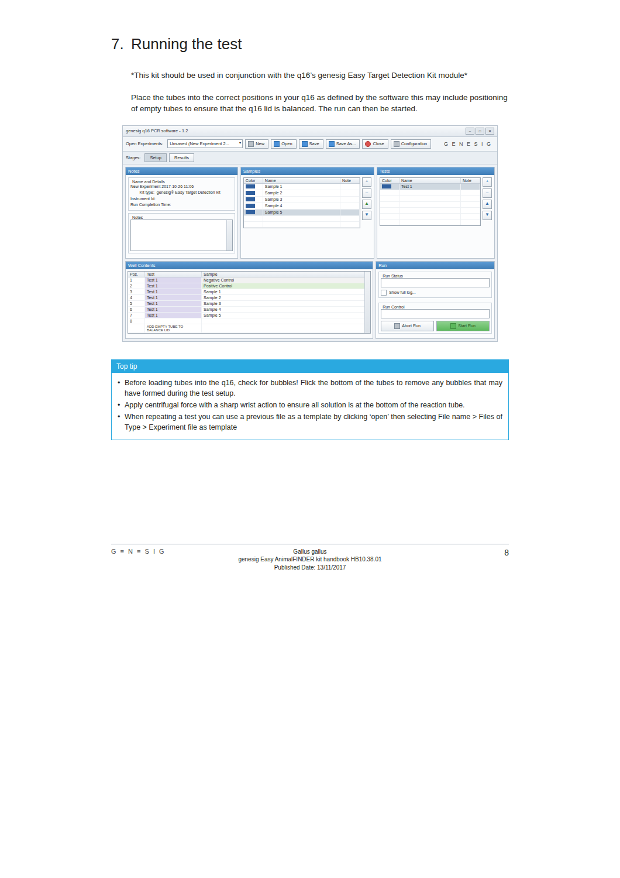7. Running the test
*This kit should be used in conjunction with the q16’s genesig Easy Target Detection Kit module*
Place the tubes into the correct positions in your q16 as defined by the software this may include positioning of empty tubes to ensure that the q16 lid is balanced. The run can then be started.
genesig q16 PCR software - 1.2
–□✕
Open Experiments: Unsaved (New Experiment 2... New Open Save Save As... Close Configuration G E N E S I G
Stages: Setup Results
Notes
Name and Details
New Experiment 2017-10-26 11:06
Kit type: genesig® Easy Target Detection kit
Instrument Id:
Run Completion Time:
Notes
Samples
Color
Name
Note
Sample 1
Sample 2
Sample 3
Sample 4
Sample 5
+
–
▲
▼
Tests
Color
Name
Note
Test 1
+
–
▲
▼
Well Contents
Pos.
Test
Sample
1
Test 1
Negative Control
2
Test 1
Positive Control
3
Test 1
Sample 1
4
Test 1
Sample 2
5
Test 1
Sample 3
6
Test 1
Sample 4
7
Test 1
Sample 5
8
ADD EMPTY TUBE TO BALANCE LID
Run
Run Status
Show full log...
Run Control
Abort Run
Start Run
Top tip
Before loading tubes into the q16, check for bubbles! Flick the bottom of the tubes to remove any bubbles that may have formed during the test setup.
Apply centrifugal force with a sharp wrist action to ensure all solution is at the bottom of the reaction tube.
When repeating a test you can use a previous file as a template by clicking ‘open’ then selecting File name > Files of Type > Experiment file as template
G ≡ N ≡ S I G
Gallus gallus
genesig Easy AnimalFINDER kit handbook HB10.38.01
Published Date: 13/11/2017
8